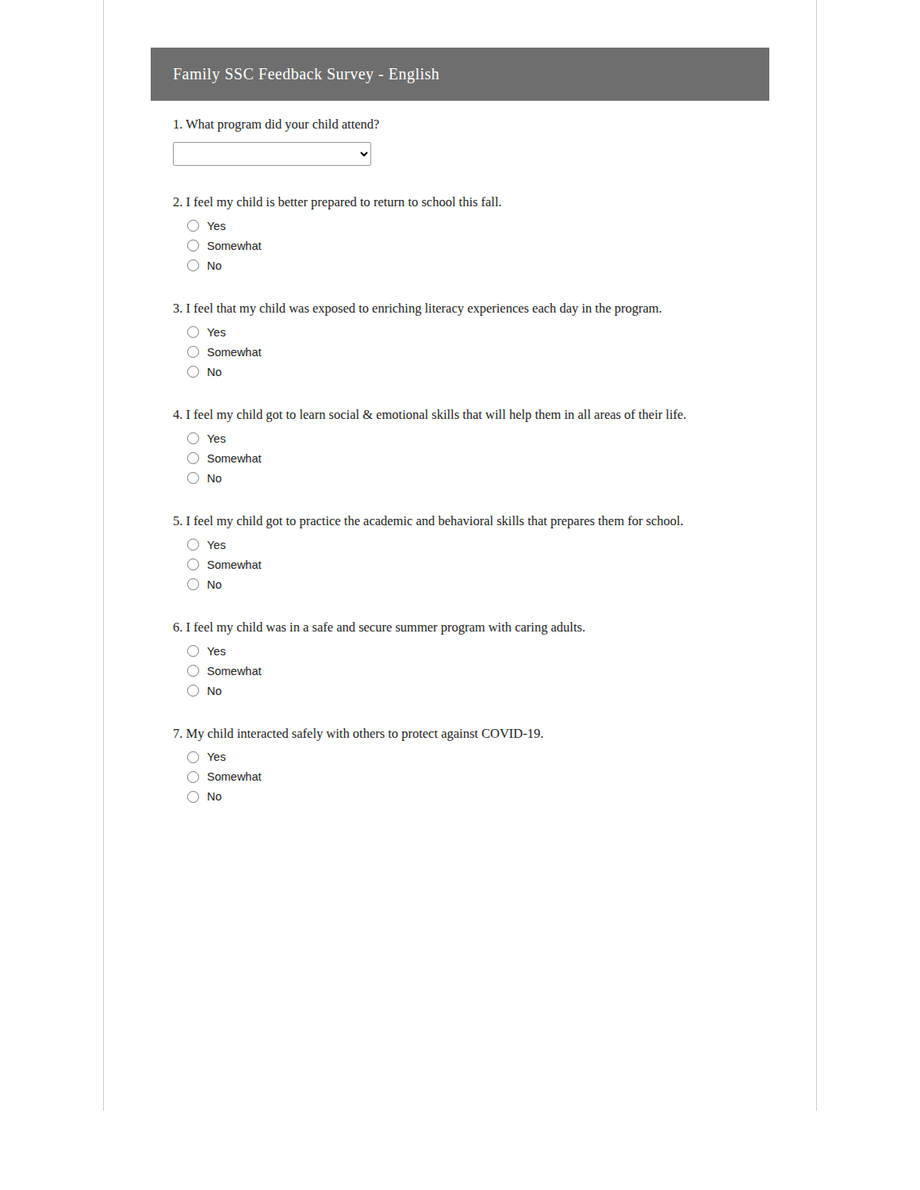Family SSC Feedback Survey - English
1. What program did your child attend?
2. I feel my child is better prepared to return to school this fall.
Yes
Somewhat
No
3. I feel that my child was exposed to enriching literacy experiences each day in the program.
Yes
Somewhat
No
4. I feel my child got to learn social & emotional skills that will help them in all areas of their life.
Yes
Somewhat
No
5. I feel my child got to practice the academic and behavioral skills that prepares them for school.
Yes
Somewhat
No
6. I feel my child was in a safe and secure summer program with caring adults.
Yes
Somewhat
No
7. My child interacted safely with others to protect against COVID-19.
Yes
Somewhat
No